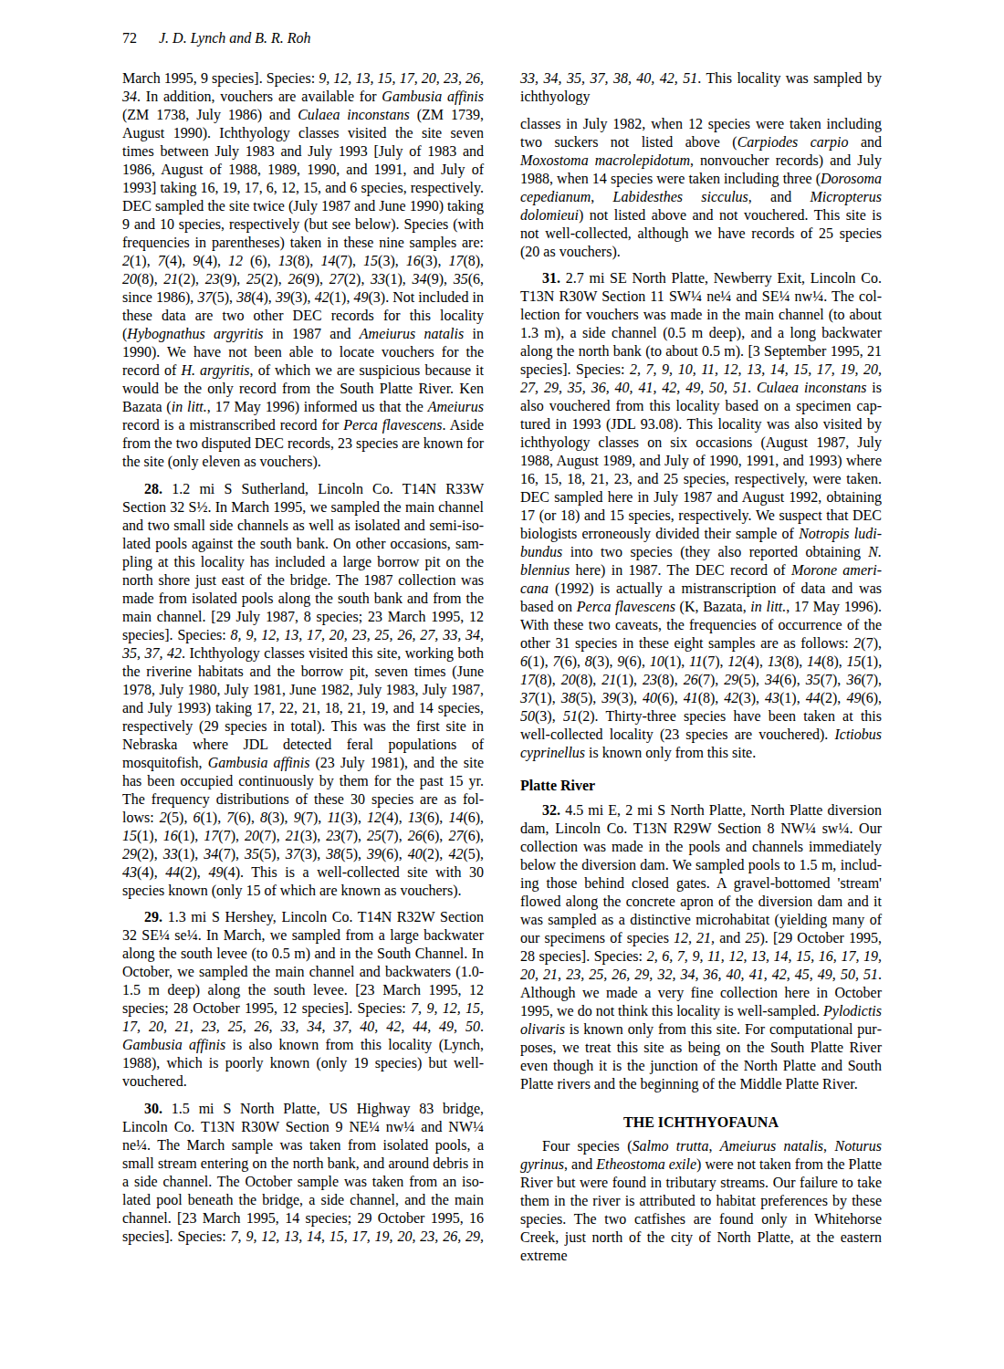72 J. D. Lynch and B. R. Roh
March 1995, 9 species]. Species: 9, 12, 13, 15, 17, 20, 23, 26, 34. In addition, vouchers are available for Gambusia affinis (ZM 1738, July 1986) and Culaea inconstans (ZM 1739, August 1990). Ichthyology classes visited the site seven times between July 1983 and July 1993 [July of 1983 and 1986, August of 1988, 1989, 1990, and 1991, and July of 1993] taking 16, 19, 17, 6, 12, 15, and 6 species, respectively. DEC sampled the site twice (July 1987 and June 1990) taking 9 and 10 species, respectively (but see below). Species (with frequencies in parentheses) taken in these nine samples are: 2(1), 7(4), 9(4), 12 (6), 13(8), 14(7), 15(3), 16(3), 17(8), 20(8), 21(2), 23(9), 25(2), 26(9), 27(2), 33(1), 34(9), 35(6, since 1986), 37(5), 38(4), 39(3), 42(1), 49(3). Not included in these data are two other DEC records for this locality (Hybognathus argyritis in 1987 and Ameiurus natalis in 1990). We have not been able to locate vouchers for the record of H. argyritis, of which we are suspicious because it would be the only record from the South Platte River. Ken Bazata (in litt., 17 May 1996) informed us that the Ameiurus record is a mistranscribed record for Perca flavescens. Aside from the two disputed DEC records, 23 species are known for the site (only eleven as vouchers).
28. 1.2 mi S Sutherland, Lincoln Co. T14N R33W Section 32 S½. In March 1995, we sampled the main channel and two small side channels as well as isolated and semi-isolated pools against the south bank. On other occasions, sampling at this locality has included a large borrow pit on the north shore just east of the bridge. The 1987 collection was made from isolated pools along the south bank and from the main channel. [29 July 1987, 8 species; 23 March 1995, 12 species]. Species: 8, 9, 12, 13, 17, 20, 23, 25, 26, 27, 33, 34, 35, 37, 42. Ichthyology classes visited this site, working both the riverine habitats and the borrow pit, seven times (June 1978, July 1980, July 1981, June 1982, July 1983, July 1987, and July 1993) taking 17, 22, 21, 18, 21, 19, and 14 species, respectively (29 species in total). This was the first site in Nebraska where JDL detected feral populations of mosquitofish, Gambusia affinis (23 July 1981), and the site has been occupied continuously by them for the past 15 yr. The frequency distributions of these 30 species are as follows: 2(5), 6(1), 7(6), 8(3), 9(7), 11(3), 12(4), 13(6), 14(6), 15(1), 16(1), 17(7), 20(7), 21(3), 23(7), 25(7), 26(6), 27(6), 29(2), 33(1), 34(7), 35(5), 37(3), 38(5), 39(6), 40(2), 42(5), 43(4), 44(2), 49(4). This is a well-collected site with 30 species known (only 15 of which are known as vouchers).
29. 1.3 mi S Hershey, Lincoln Co. T14N R32W Section 32 SE¼ se¼. In March, we sampled from a large backwater along the south levee (to 0.5 m) and in the South Channel. In October, we sampled the main channel and backwaters (1.0-1.5 m deep) along the south levee. [23 March 1995, 12 species; 28 October 1995, 12 species]. Species: 7, 9, 12, 15, 17, 20, 21, 23, 25, 26, 33, 34, 37, 40, 42, 44, 49, 50. Gambusia affinis is also known from this locality (Lynch, 1988), which is poorly known (only 19 species) but well-vouchered.
30. 1.5 mi S North Platte, US Highway 83 bridge, Lincoln Co. T13N R30W Section 9 NE¼ nw¼ and NW¼ ne¼. The March sample was taken from isolated pools, a small stream entering on the north bank, and around debris in a side channel. The October sample was taken from an isolated pool beneath the bridge, a side channel, and the main channel. [23 March 1995, 14 species; 29 October 1995, 16 species]. Species: 7, 9, 12, 13, 14, 15, 17, 19, 20, 23, 26, 29, 33, 34, 35, 37, 38, 40, 42, 51. This locality was sampled by ichthyology
classes in July 1982, when 12 species were taken including two suckers not listed above (Carpiodes carpio and Moxostoma macrolepidotum, nonvoucher records) and July 1988, when 14 species were taken including three (Dorosoma cepedianum, Labidesthes sicculus, and Micropterus dolomieui) not listed above and not vouchered. This site is not well-collected, although we have records of 25 species (20 as vouchers).
31. 2.7 mi SE North Platte, Newberry Exit, Lincoln Co. T13N R30W Section 11 SW¼ ne¼ and SE¼ nw¼. The collection for vouchers was made in the main channel (to about 1.3 m), a side channel (0.5 m deep), and a long backwater along the north bank (to about 0.5 m). [3 September 1995, 21 species]. Species: 2, 7, 9, 10, 11, 12, 13, 14, 15, 17, 19, 20, 27, 29, 35, 36, 40, 41, 42, 49, 50, 51. Culaea inconstans is also vouchered from this locality based on a specimen captured in 1993 (JDL 93.08). This locality was also visited by ichthyology classes on six occasions (August 1987, July 1988, August 1989, and July of 1990, 1991, and 1993) where 16, 15, 18, 21, 23, and 25 species, respectively, were taken. DEC sampled here in July 1987 and August 1992, obtaining 17 (or 18) and 15 species, respectively. We suspect that DEC biologists erroneously divided their sample of Notropis ludibundus into two species (they also reported obtaining N. blennius here) in 1987. The DEC record of Morone americana (1992) is actually a mistranscription of data and was based on Perca flavescens (K, Bazata, in litt., 17 May 1996). With these two caveats, the frequencies of occurrence of the other 31 species in these eight samples are as follows: 2(7), 6(1), 7(6), 8(3), 9(6), 10(1), 11(7), 12(4), 13(8), 14(8), 15(1), 17(8), 20(8), 21(1), 23(8), 26(7), 29(5), 34(6), 35(7), 36(7), 37(1), 38(5), 39(3), 40(6), 41(8), 42(3), 43(1), 44(2), 49(6), 50(3), 51(2). Thirty-three species have been taken at this well-collected locality (23 species are vouchered). Ictiobus cyprinellus is known only from this site.
Platte River
32. 4.5 mi E, 2 mi S North Platte, North Platte diversion dam, Lincoln Co. T13N R29W Section 8 NW¼ sw¼. Our collection was made in the pools and channels immediately below the diversion dam. We sampled pools to 1.5 m, including those behind closed gates. A gravel-bottomed 'stream' flowed along the concrete apron of the diversion dam and it was sampled as a distinctive microhabitat (yielding many of our specimens of species 12, 21, and 25). [29 October 1995, 28 species]. Species: 2, 6, 7, 9, 11, 12, 13, 14, 15, 16, 17, 19, 20, 21, 23, 25, 26, 29, 32, 34, 36, 40, 41, 42, 45, 49, 50, 51. Although we made a very fine collection here in October 1995, we do not think this locality is well-sampled. Pylodictis olivaris is known only from this site. For computational purposes, we treat this site as being on the South Platte River even though it is the junction of the North Platte and South Platte rivers and the beginning of the Middle Platte River.
The Ichthyofauna
Four species (Salmo trutta, Ameiurus natalis, Noturus gyrinus, and Etheostoma exile) were not taken from the Platte River but were found in tributary streams. Our failure to take them in the river is attributed to habitat preferences by these species. The two catfishes are found only in Whitehorse Creek, just north of the city of North Platte, at the eastern extreme